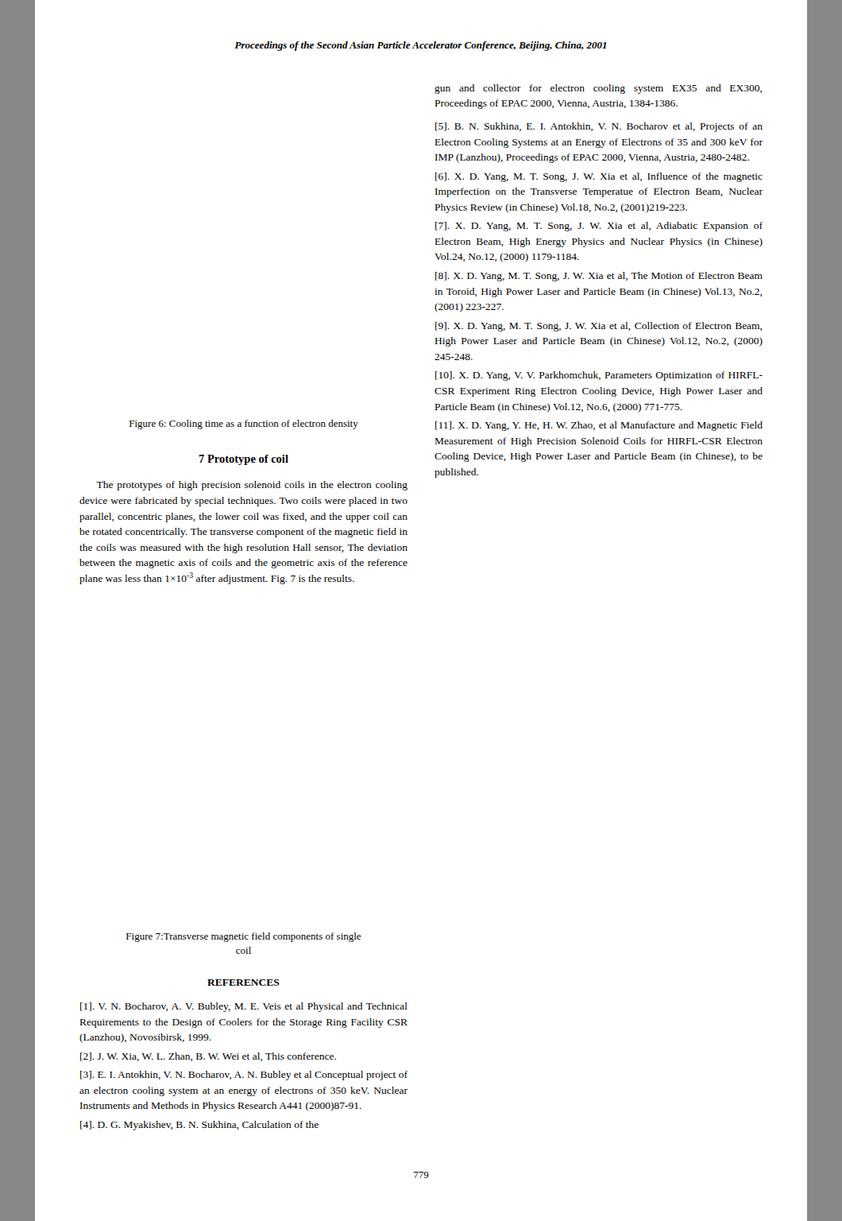Proceedings of the Second Asian Particle Accelerator Conference, Beijing, China, 2001
Figure 6: Cooling time as a function of electron density
7 Prototype of coil
The prototypes of high precision solenoid coils in the electron cooling device were fabricated by special techniques. Two coils were placed in two parallel, concentric planes, the lower coil was fixed, and the upper coil can be rotated concentrically. The transverse component of the magnetic field in the coils was measured with the high resolution Hall sensor, The deviation between the magnetic axis of coils and the geometric axis of the reference plane was less than 1×10-3 after adjustment. Fig. 7 is the results.
Figure 7:Transverse magnetic field components of single
coil
REFERENCES
[1]. V. N. Bocharov, A. V. Bubley, M. E. Veis et al Physical and Technical Requirements to the Design of Coolers for the Storage Ring Facility CSR (Lanzhou), Novosibirsk, 1999.
[2]. J. W. Xia, W. L. Zhan, B. W. Wei et al, This conference.
[3]. E. I. Antokhin, V. N. Bocharov, A. N. Bubley et al Conceptual project of an electron cooling system at an energy of electrons of 350 keV. Nuclear Instruments and Methods in Physics Research A441 (2000)87-91.
[4]. D. G. Myakishev, B. N. Sukhina, Calculation of the
gun and collector for electron cooling system EX35 and EX300, Proceedings of EPAC 2000, Vienna, Austria, 1384-1386.
[5]. B. N. Sukhina, E. I. Antokhin, V. N. Bocharov et al, Projects of an Electron Cooling Systems at an Energy of Electrons of 35 and 300 keV for IMP (Lanzhou), Proceedings of EPAC 2000, Vienna, Austria, 2480-2482.
[6]. X. D. Yang, M. T. Song, J. W. Xia et al, Influence of the magnetic Imperfection on the Transverse Temperatue of Electron Beam, Nuclear Physics Review (in Chinese) Vol.18, No.2, (2001)219-223.
[7]. X. D. Yang, M. T. Song, J. W. Xia et al, Adiabatic Expansion of Electron Beam, High Energy Physics and Nuclear Physics (in Chinese) Vol.24, No.12, (2000) 1179-1184.
[8]. X. D. Yang, M. T. Song, J. W. Xia et al, The Motion of Electron Beam in Toroid, High Power Laser and Particle Beam (in Chinese) Vol.13, No.2, (2001) 223-227.
[9]. X. D. Yang, M. T. Song, J. W. Xia et al, Collection of Electron Beam, High Power Laser and Particle Beam (in Chinese) Vol.12, No.2, (2000) 245-248.
[10]. X. D. Yang, V. V. Parkhomchuk, Parameters Optimization of HIRFL-CSR Experiment Ring Electron Cooling Device, High Power Laser and Particle Beam (in Chinese) Vol.12, No.6, (2000) 771-775.
[11]. X. D. Yang, Y. He, H. W. Zhao, et al Manufacture and Magnetic Field Measurement of High Precision Solenoid Coils for HIRFL-CSR Electron Cooling Device, High Power Laser and Particle Beam (in Chinese), to be published.
779